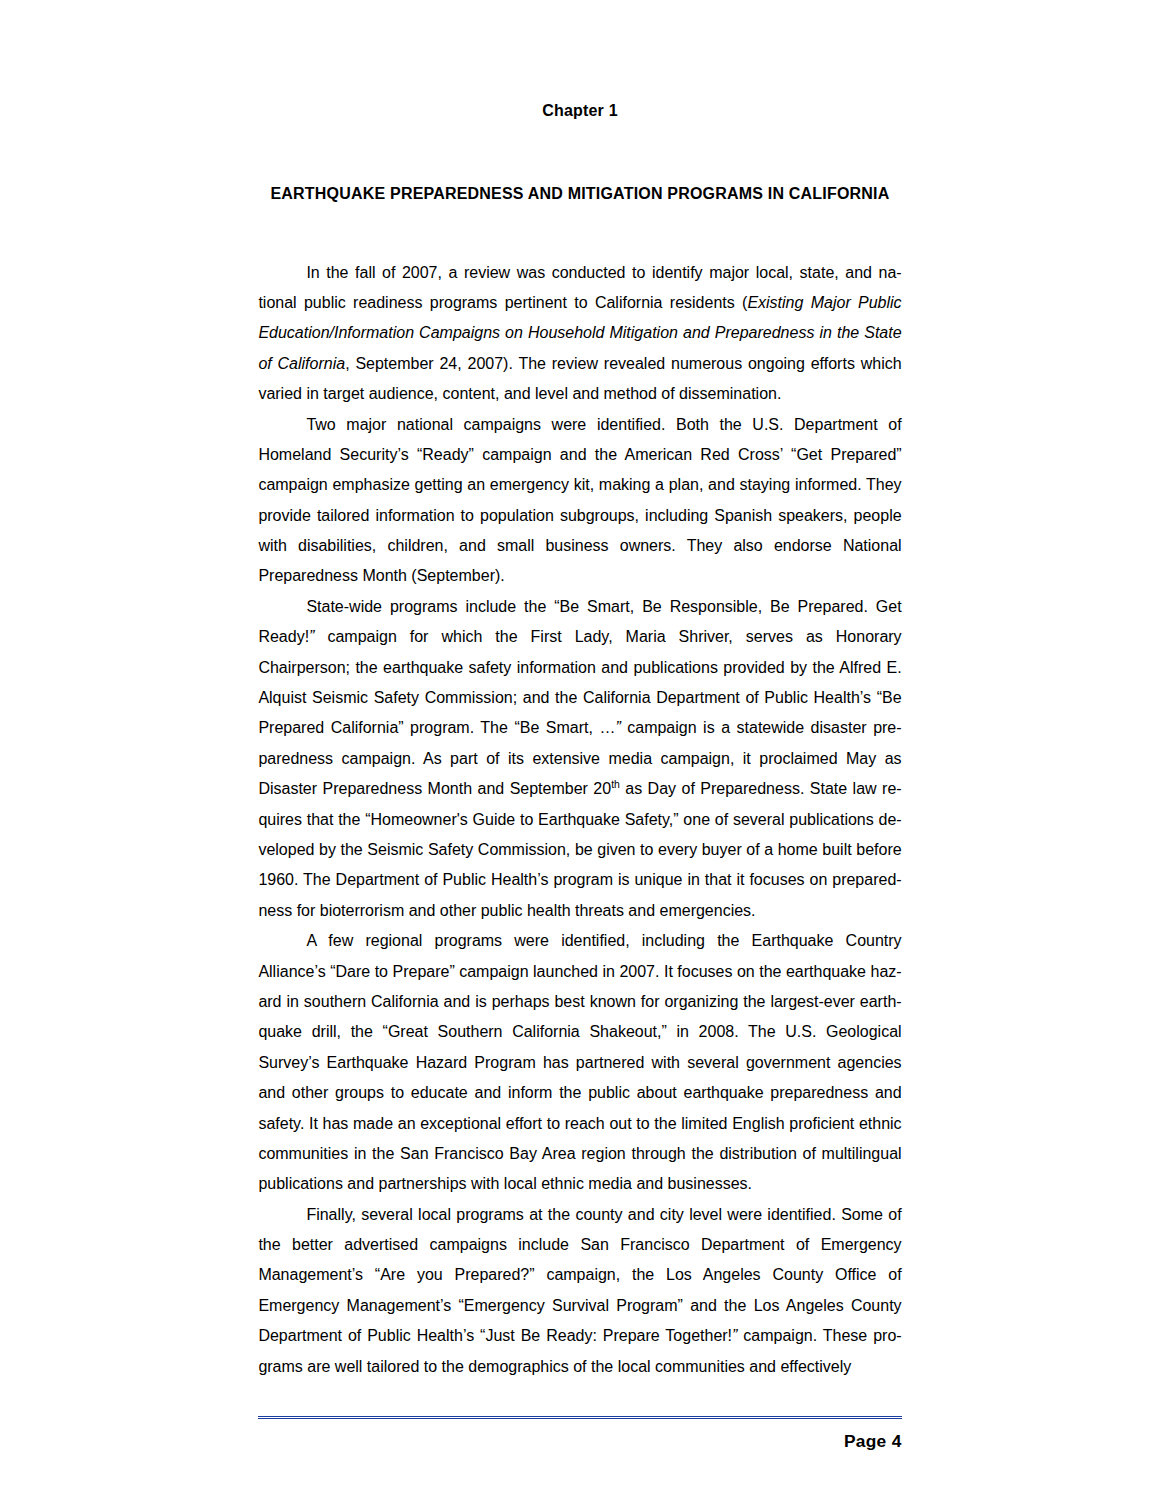Chapter 1
EARTHQUAKE PREPAREDNESS AND MITIGATION PROGRAMS IN CALIFORNIA
In the fall of 2007, a review was conducted to identify major local, state, and national public readiness programs pertinent to California residents (Existing Major Public Education/Information Campaigns on Household Mitigation and Preparedness in the State of California, September 24, 2007). The review revealed numerous ongoing efforts which varied in target audience, content, and level and method of dissemination.
Two major national campaigns were identified. Both the U.S. Department of Homeland Security’s “Ready” campaign and the American Red Cross’ “Get Prepared” campaign emphasize getting an emergency kit, making a plan, and staying informed. They provide tailored information to population subgroups, including Spanish speakers, people with disabilities, children, and small business owners. They also endorse National Preparedness Month (September).
State-wide programs include the “Be Smart, Be Responsible, Be Prepared. Get Ready!” campaign for which the First Lady, Maria Shriver, serves as Honorary Chairperson; the earthquake safety information and publications provided by the Alfred E. Alquist Seismic Safety Commission; and the California Department of Public Health’s “Be Prepared California” program. The “Be Smart, …” campaign is a statewide disaster preparedness campaign. As part of its extensive media campaign, it proclaimed May as Disaster Preparedness Month and September 20th as Day of Preparedness. State law requires that the “Homeowner's Guide to Earthquake Safety,” one of several publications developed by the Seismic Safety Commission, be given to every buyer of a home built before 1960. The Department of Public Health’s program is unique in that it focuses on preparedness for bioterrorism and other public health threats and emergencies.
A few regional programs were identified, including the Earthquake Country Alliance’s “Dare to Prepare” campaign launched in 2007. It focuses on the earthquake hazard in southern California and is perhaps best known for organizing the largest-ever earthquake drill, the “Great Southern California Shakeout,” in 2008. The U.S. Geological Survey’s Earthquake Hazard Program has partnered with several government agencies and other groups to educate and inform the public about earthquake preparedness and safety. It has made an exceptional effort to reach out to the limited English proficient ethnic communities in the San Francisco Bay Area region through the distribution of multilingual publications and partnerships with local ethnic media and businesses.
Finally, several local programs at the county and city level were identified. Some of the better advertised campaigns include San Francisco Department of Emergency Management’s “Are you Prepared?” campaign, the Los Angeles County Office of Emergency Management’s “Emergency Survival Program” and the Los Angeles County Department of Public Health’s “Just Be Ready: Prepare Together!” campaign. These programs are well tailored to the demographics of the local communities and effectively
Page 4